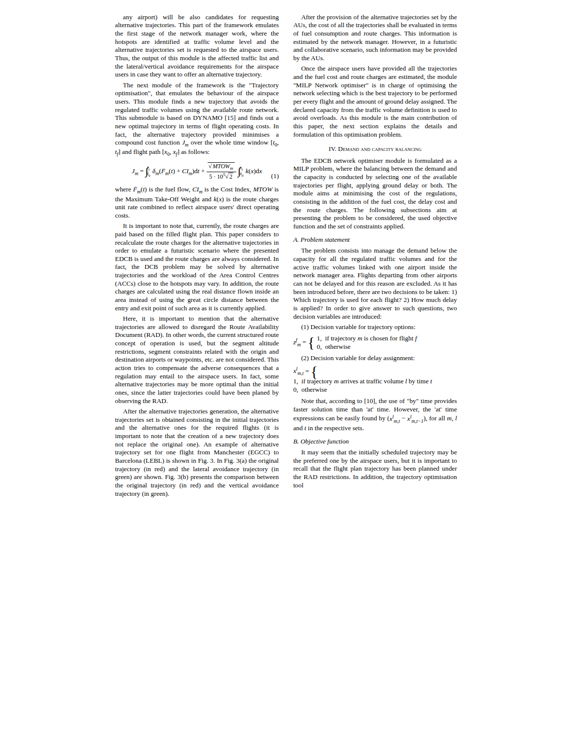any airport) will be also candidates for requesting alternative trajectories. This part of the framework emulates the first stage of the network manager work, where the hotspots are identified at traffic volume level and the alternative trajectories set is requested to the airspace users. Thus, the output of this module is the affected traffic list and the lateral/vertical avoidance requirements for the airspace users in case they want to offer an alternative trajectory.
The next module of the framework is the "Trajectory optimisation", that emulates the behaviour of the airspace users. This module finds a new trajectory that avoids the regulated traffic volumes using the available route network. This submodule is based on DYNAMO [15] and finds out a new optimal trajectory in terms of flight operating costs. In fact, the alternative trajectory provided minimises a compound cost function Jm over the whole time window [t0, tf] and flight path [x0, xf] as follows:
Jm = ∫tf t0 δm(Ḟm(t) + CIm)dt + √MTOWm 5 · 105√2 ∫xf x0 k(x)dx (1)
where Ḟm(t) is the fuel flow, CIm is the Cost Index, MTOW is the Maximum Take-Off Weight and k(x) is the route charges unit rate combined to reflect airspace users' direct operating costs.
It is important to note that, currently, the route charges are paid based on the filled flight plan. This paper considers to recalculate the route charges for the alternative trajectories in order to emulate a futuristic scenario where the presented EDCB is used and the route charges are always considered. In fact, the DCB problem may be solved by alternative trajectories and the workload of the Area Control Centres (ACCs) close to the hotspots may vary. In addition, the route charges are calculated using the real distance flown inside an area instead of using the great circle distance between the entry and exit point of such area as it is currently applied.
Here, it is important to mention that the alternative trajectories are allowed to disregard the Route Availability Document (RAD). In other words, the current structured route concept of operation is used, but the segment altitude restrictions, segment constraints related with the origin and destination airports or waypoints, etc. are not considered. This action tries to compensate the adverse consequences that a regulation may entail to the airspace users. In fact, some alternative trajectories may be more optimal than the initial ones, since the latter trajectories could have been planed by observing the RAD.
After the alternative trajectories generation, the alternative trajectories set is obtained consisting in the initial trajectories and the alternative ones for the required flights (it is important to note that the creation of a new trajectory does not replace the original one). An example of alternative trajectory set for one flight from Manchester (EGCC) to Barcelona (LEBL) is shown in Fig. 3. In Fig. 3(a) the original trajectory (in red) and the lateral avoidance trajectory (in green) are shown. Fig. 3(b) presents the comparison between the original trajectory (in red) and the vertical avoidance trajectory (in green).
After the provision of the alternative trajectories set by the AUs, the cost of all the trajectories shall be evaluated in terms of fuel consumption and route charges. This information is estimated by the network manager. However, in a futuristic and collaborative scenario, such information may be provided by the AUs.
Once the airspace users have provided all the trajectories and the fuel cost and route charges are estimated, the module "MILP Network optimiser" is in charge of optimising the network selecting which is the best trajectory to be performed per every flight and the amount of ground delay assigned. The declared capacity from the traffic volume definition is used to avoid overloads. As this module is the main contribution of this paper, the next section explains the details and formulation of this optimisation problem.
IV. Demand and capacity balancing
The EDCB network optimiser module is formulated as a MILP problem, where the balancing between the demand and the capacity is conducted by selecting one of the available trajectories per flight, applying ground delay or both. The module aims at minimising the cost of the regulations, consisting in the addition of the fuel cost, the delay cost and the route charges. The following subsections aim at presenting the problem to be considered, the used objective function and the set of constraints applied.
A. Problem statement
The problem consists into manage the demand below the capacity for all the regulated traffic volumes and for the active traffic volumes linked with one airport inside the network manager area. Flights departing from other airports can not be delayed and for this reason are excluded. As it has been introduced before, there are two decisions to be taken: 1) Which trajectory is used for each flight? 2) How much delay is applied? In order to give answer to such questions, two decision variables are introduced:
(1) Decision variable for trajectory options:
zfm = {1, if trajectory m is chosen for flight f 0, otherwise
(2) Decision variable for delay assignment:
xlm,t = {1, if trajectory m arrives at traffic volume l by time t 0, otherwise
Note that, according to [10], the use of "by" time provides faster solution time than 'at' time. However, the 'at' time expressions can be easily found by (xlm,t − xlm,t−1), for all m, l and t in the respective sets.
B. Objective function
It may seem that the initially scheduled trajectory may be the preferred one by the airspace users, but it is important to recall that the flight plan trajectory has been planned under the RAD restrictions. In addition, the trajectory optimisation tool